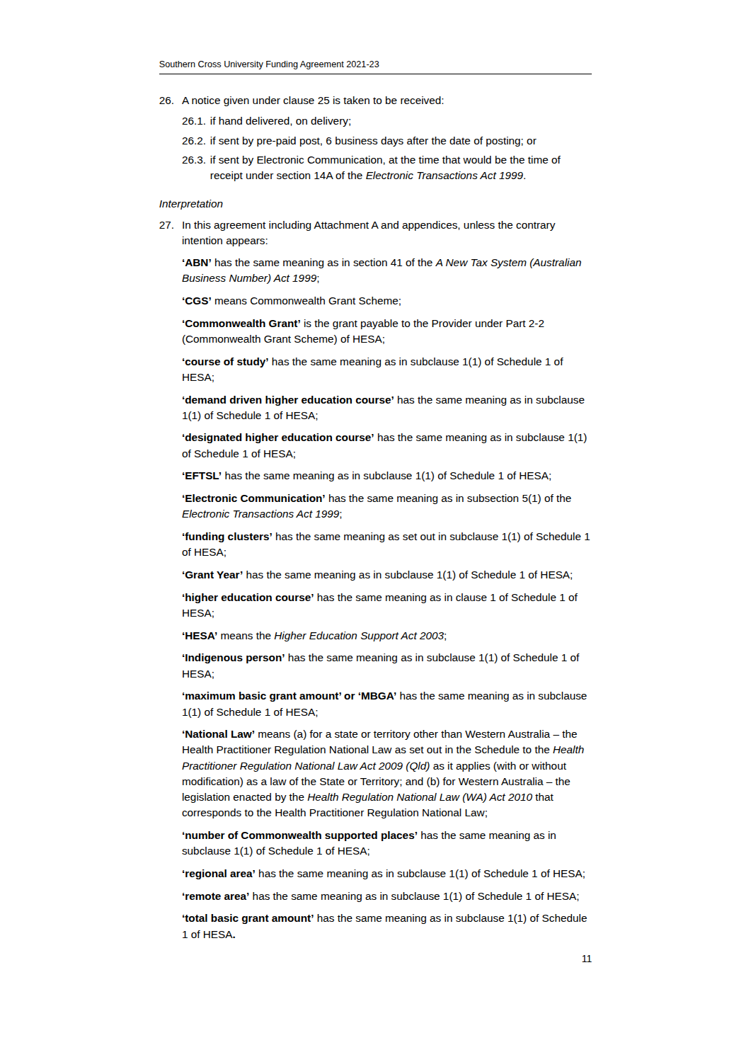Southern Cross University Funding Agreement 2021-23
26. A notice given under clause 25 is taken to be received:
26.1. if hand delivered, on delivery;
26.2. if sent by pre-paid post, 6 business days after the date of posting; or
26.3. if sent by Electronic Communication, at the time that would be the time of receipt under section 14A of the Electronic Transactions Act 1999.
Interpretation
27. In this agreement including Attachment A and appendices, unless the contrary intention appears:
‘ABN’ has the same meaning as in section 41 of the A New Tax System (Australian Business Number) Act 1999;
‘CGS’ means Commonwealth Grant Scheme;
‘Commonwealth Grant’ is the grant payable to the Provider under Part 2-2 (Commonwealth Grant Scheme) of HESA;
‘course of study’ has the same meaning as in subclause 1(1) of Schedule 1 of HESA;
‘demand driven higher education course’ has the same meaning as in subclause 1(1) of Schedule 1 of HESA;
‘designated higher education course’ has the same meaning as in subclause 1(1) of Schedule 1 of HESA;
‘EFTSL’ has the same meaning as in subclause 1(1) of Schedule 1 of HESA;
‘Electronic Communication’ has the same meaning as in subsection 5(1) of the Electronic Transactions Act 1999;
‘funding clusters’ has the same meaning as set out in subclause 1(1) of Schedule 1 of HESA;
‘Grant Year’ has the same meaning as in subclause 1(1) of Schedule 1 of HESA;
‘higher education course’ has the same meaning as in clause 1 of Schedule 1 of HESA;
‘HESA’ means the Higher Education Support Act 2003;
‘Indigenous person’ has the same meaning as in subclause 1(1) of Schedule 1 of HESA;
‘maximum basic grant amount’ or ‘MBGA’ has the same meaning as in subclause 1(1) of Schedule 1 of HESA;
‘National Law’ means (a) for a state or territory other than Western Australia – the Health Practitioner Regulation National Law as set out in the Schedule to the Health Practitioner Regulation National Law Act 2009 (Qld) as it applies (with or without modification) as a law of the State or Territory; and (b) for Western Australia – the legislation enacted by the Health Regulation National Law (WA) Act 2010 that corresponds to the Health Practitioner Regulation National Law;
‘number of Commonwealth supported places’ has the same meaning as in subclause 1(1) of Schedule 1 of HESA;
‘regional area’ has the same meaning as in subclause 1(1) of Schedule 1 of HESA;
‘remote area’ has the same meaning as in subclause 1(1) of Schedule 1 of HESA;
‘total basic grant amount’ has the same meaning as in subclause 1(1) of Schedule 1 of HESA.
11